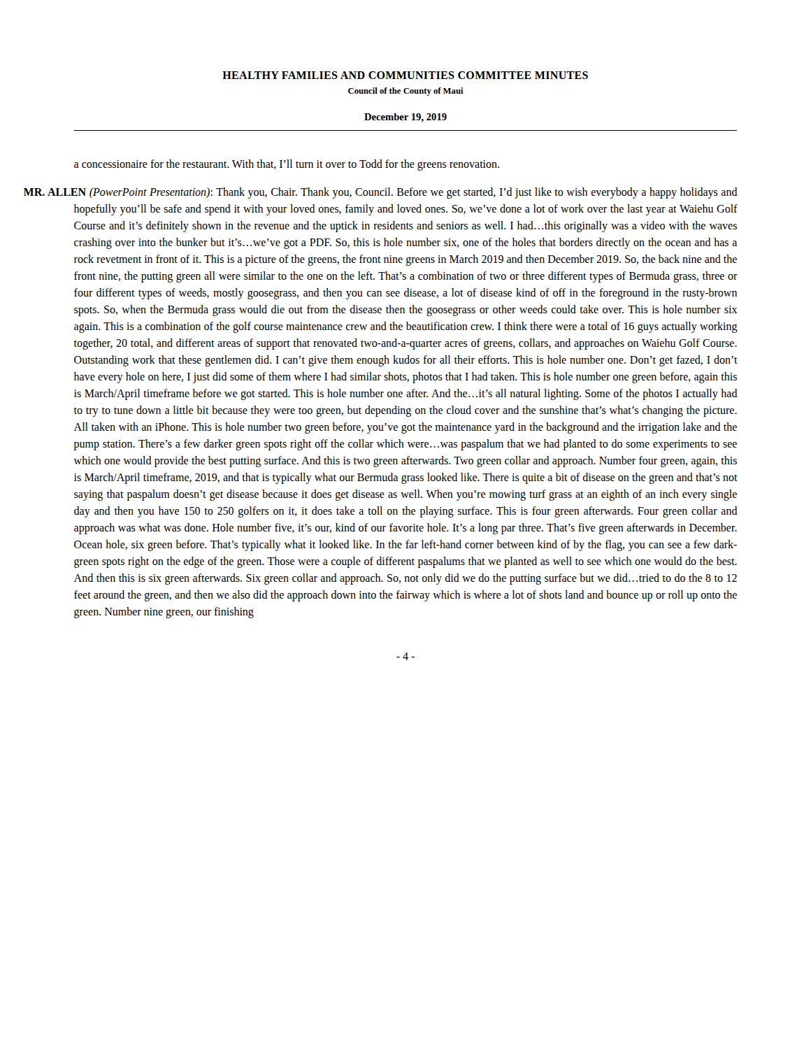HEALTHY FAMILIES AND COMMUNITIES COMMITTEE MINUTES
Council of the County of Maui
December 19, 2019
a concessionaire for the restaurant. With that, I’ll turn it over to Todd for the greens renovation.
MR. ALLEN (PowerPoint Presentation): Thank you, Chair. Thank you, Council. Before we get started, I’d just like to wish everybody a happy holidays and hopefully you’ll be safe and spend it with your loved ones, family and loved ones. So, we’ve done a lot of work over the last year at Waiehu Golf Course and it’s definitely shown in the revenue and the uptick in residents and seniors as well. I had…this originally was a video with the waves crashing over into the bunker but it’s…we’ve got a PDF. So, this is hole number six, one of the holes that borders directly on the ocean and has a rock revetment in front of it. This is a picture of the greens, the front nine greens in March 2019 and then December 2019. So, the back nine and the front nine, the putting green all were similar to the one on the left. That’s a combination of two or three different types of Bermuda grass, three or four different types of weeds, mostly goosegrass, and then you can see disease, a lot of disease kind of off in the foreground in the rusty-brown spots. So, when the Bermuda grass would die out from the disease then the goosegrass or other weeds could take over. This is hole number six again. This is a combination of the golf course maintenance crew and the beautification crew. I think there were a total of 16 guys actually working together, 20 total, and different areas of support that renovated two-and-a-quarter acres of greens, collars, and approaches on Waiehu Golf Course. Outstanding work that these gentlemen did. I can’t give them enough kudos for all their efforts. This is hole number one. Don’t get fazed, I don’t have every hole on here, I just did some of them where I had similar shots, photos that I had taken. This is hole number one green before, again this is March/April timeframe before we got started. This is hole number one after. And the…it’s all natural lighting. Some of the photos I actually had to try to tune down a little bit because they were too green, but depending on the cloud cover and the sunshine that’s what’s changing the picture. All taken with an iPhone. This is hole number two green before, you’ve got the maintenance yard in the background and the irrigation lake and the pump station. There’s a few darker green spots right off the collar which were…was paspalum that we had planted to do some experiments to see which one would provide the best putting surface. And this is two green afterwards. Two green collar and approach. Number four green, again, this is March/April timeframe, 2019, and that is typically what our Bermuda grass looked like. There is quite a bit of disease on the green and that’s not saying that paspalum doesn’t get disease because it does get disease as well. When you’re mowing turf grass at an eighth of an inch every single day and then you have 150 to 250 golfers on it, it does take a toll on the playing surface. This is four green afterwards. Four green collar and approach was what was done. Hole number five, it’s our, kind of our favorite hole. It’s a long par three. That’s five green afterwards in December. Ocean hole, six green before. That’s typically what it looked like. In the far left-hand corner between kind of by the flag, you can see a few dark-green spots right on the edge of the green. Those were a couple of different paspalums that we planted as well to see which one would do the best. And then this is six green afterwards. Six green collar and approach. So, not only did we do the putting surface but we did…tried to do the 8 to 12 feet around the green, and then we also did the approach down into the fairway which is where a lot of shots land and bounce up or roll up onto the green. Number nine green, our finishing
- 4 -